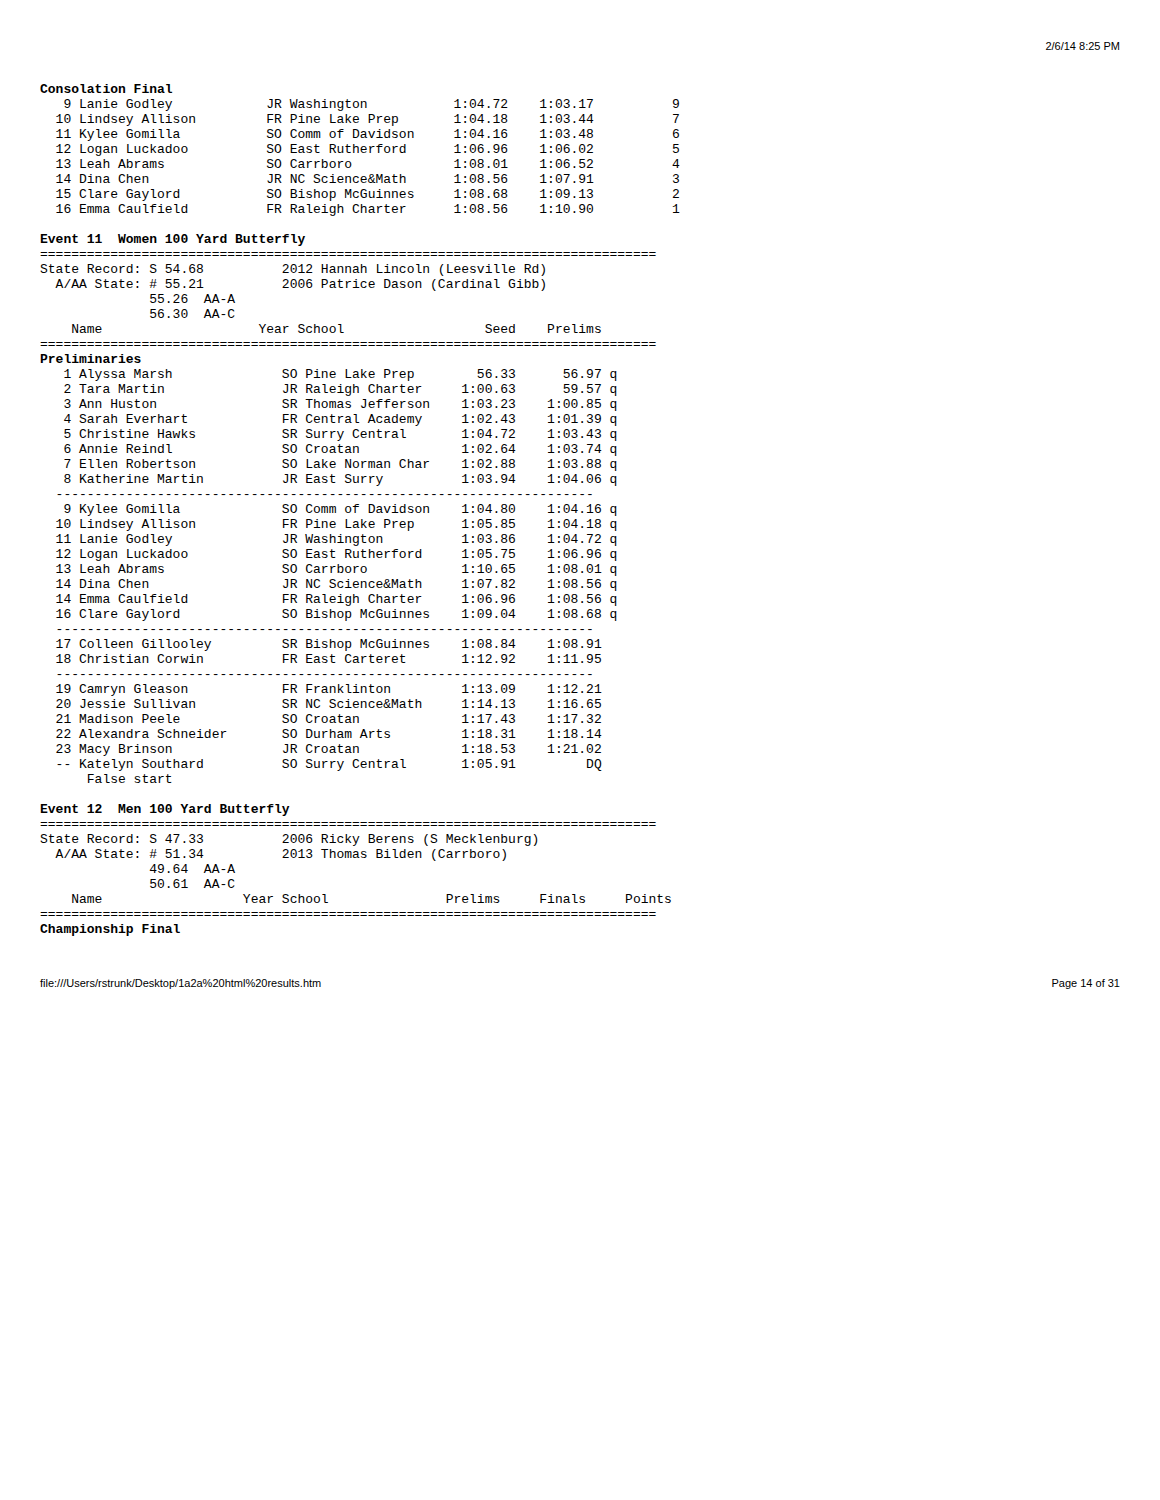2/6/14 8:25 PM
Consolation Final
   9 Lanie Godley            JR Washington           1:04.72    1:03.17          9
  10 Lindsey Allison         FR Pine Lake Prep       1:04.18    1:03.44          7
  11 Kylee Gomilla           SO Comm of Davidson     1:04.16    1:03.48          6
  12 Logan Luckadoo          SO East Rutherford      1:06.96    1:06.02          5
  13 Leah Abrams             SO Carrboro             1:08.01    1:06.52          4
  14 Dina Chen               JR NC Science&Math      1:08.56    1:07.91          3
  15 Clare Gaylord           SO Bishop McGuinnes     1:08.68    1:09.13          2
  16 Emma Caulfield          FR Raleigh Charter      1:08.56    1:10.90          1

Event 11  Women 100 Yard Butterfly
===============================================================================
State Record: S 54.68          2012 Hannah Lincoln (Leesville Rd)
  A/AA State: # 55.21          2006 Patrice Dason (Cardinal Gibb)
              55.26  AA-A
              56.30  AA-C
    Name                    Year School                  Seed    Prelims
===============================================================================
Preliminaries
   1 Alyssa Marsh              SO Pine Lake Prep        56.33      56.97 q
   2 Tara Martin               JR Raleigh Charter     1:00.63      59.57 q
   3 Ann Huston                SR Thomas Jefferson    1:03.23    1:00.85 q
   4 Sarah Everhart            FR Central Academy     1:02.43    1:01.39 q
   5 Christine Hawks           SR Surry Central       1:04.72    1:03.43 q
   6 Annie Reindl              SO Croatan             1:02.64    1:03.74 q
   7 Ellen Robertson           SO Lake Norman Char    1:02.88    1:03.88 q
   8 Katherine Martin          JR East Surry          1:03.94    1:04.06 q
  ---------------------------------------------------------------------
   9 Kylee Gomilla             SO Comm of Davidson    1:04.80    1:04.16 q
  10 Lindsey Allison           FR Pine Lake Prep      1:05.85    1:04.18 q
  11 Lanie Godley              JR Washington          1:03.86    1:04.72 q
  12 Logan Luckadoo            SO East Rutherford     1:05.75    1:06.96 q
  13 Leah Abrams               SO Carrboro            1:10.65    1:08.01 q
  14 Dina Chen                 JR NC Science&Math     1:07.82    1:08.56 q
  14 Emma Caulfield            FR Raleigh Charter     1:06.96    1:08.56 q
  16 Clare Gaylord             SO Bishop McGuinnes    1:09.04    1:08.68 q
  ---------------------------------------------------------------------
  17 Colleen Gillooley         SR Bishop McGuinnes    1:08.84    1:08.91
  18 Christian Corwin          FR East Carteret       1:12.92    1:11.95
  ---------------------------------------------------------------------
  19 Camryn Gleason            FR Franklinton         1:13.09    1:12.21
  20 Jessie Sullivan           SR NC Science&Math     1:14.13    1:16.65
  21 Madison Peele             SO Croatan             1:17.43    1:17.32
  22 Alexandra Schneider       SO Durham Arts         1:18.31    1:18.14
  23 Macy Brinson              JR Croatan             1:18.53    1:21.02
  -- Katelyn Southard          SO Surry Central       1:05.91         DQ
      False start

Event 12  Men 100 Yard Butterfly
===============================================================================
State Record: S 47.33          2006 Ricky Berens (S Mecklenburg)
  A/AA State: # 51.34          2013 Thomas Bilden (Carrboro)
              49.64  AA-A
              50.61  AA-C
    Name                  Year School               Prelims     Finals     Points
===============================================================================
Championship Final
file:///Users/rstrunk/Desktop/1a2a%20html%20results.htm Page 14 of 31